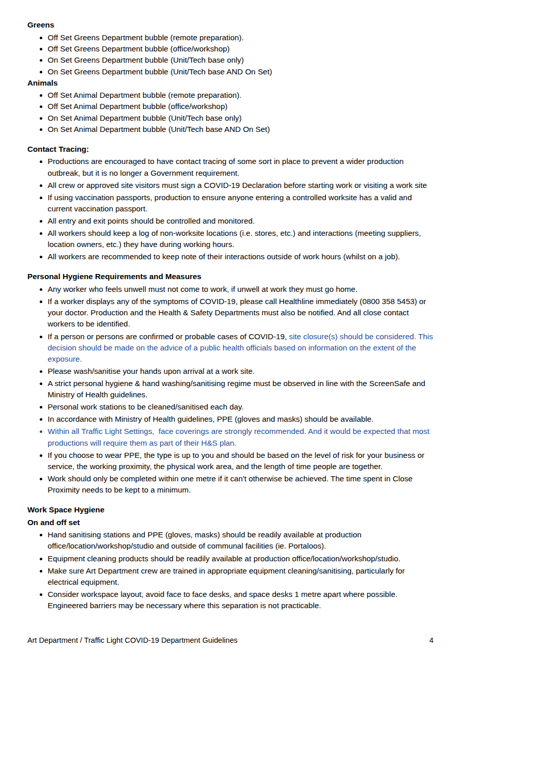Greens
Off Set Greens Department bubble (remote preparation).
Off Set Greens Department bubble (office/workshop)
On Set Greens Department bubble (Unit/Tech base only)
On Set Greens Department bubble (Unit/Tech base AND On Set)
Animals
Off Set Animal Department bubble (remote preparation).
Off Set Animal Department bubble (office/workshop)
On Set Animal Department bubble (Unit/Tech base only)
On Set Animal Department bubble (Unit/Tech base AND On Set)
Contact Tracing:
Productions are encouraged to have contact tracing of some sort in place to prevent a wider production outbreak, but it is no longer a Government requirement.
All crew or approved site visitors must sign a COVID-19 Declaration before starting work or visiting a work site
If using vaccination passports, production to ensure anyone entering a controlled worksite has a valid and current vaccination passport.
All entry and exit points should be controlled and monitored.
All workers should keep a log of non-worksite locations (i.e. stores, etc.) and interactions (meeting suppliers, location owners, etc.) they have during working hours.
All workers are recommended to keep note of their interactions outside of work hours (whilst on a job).
Personal Hygiene Requirements and Measures
Any worker who feels unwell must not come to work, if unwell at work they must go home.
If a worker displays any of the symptoms of COVID-19, please call Healthline immediately (0800 358 5453) or your doctor. Production and the Health & Safety Departments must also be notified. And all close contact workers to be identified.
If a person or persons are confirmed or probable cases of COVID-19, site closure(s) should be considered. This decision should be made on the advice of a public health officials based on information on the extent of the exposure.
Please wash/sanitise your hands upon arrival at a work site.
A strict personal hygiene & hand washing/sanitising regime must be observed in line with the ScreenSafe and Ministry of Health guidelines.
Personal work stations to be cleaned/sanitised each day.
In accordance with Ministry of Health guidelines, PPE (gloves and masks) should be available.
Within all Traffic Light Settings, face coverings are strongly recommended. And it would be expected that most productions will require them as part of their H&S plan.
If you choose to wear PPE, the type is up to you and should be based on the level of risk for your business or service, the working proximity, the physical work area, and the length of time people are together.
Work should only be completed within one metre if it can't otherwise be achieved. The time spent in Close Proximity needs to be kept to a minimum.
Work Space Hygiene
On and off set
Hand sanitising stations and PPE (gloves, masks) should be readily available at production office/location/workshop/studio and outside of communal facilities (ie. Portaloos).
Equipment cleaning products should be readily available at production office/location/workshop/studio.
Make sure Art Department crew are trained in appropriate equipment cleaning/sanitising, particularly for electrical equipment.
Consider workspace layout, avoid face to face desks, and space desks 1 metre apart where possible. Engineered barriers may be necessary where this separation is not practicable.
Art Department / Traffic Light COVID-19 Department Guidelines 4